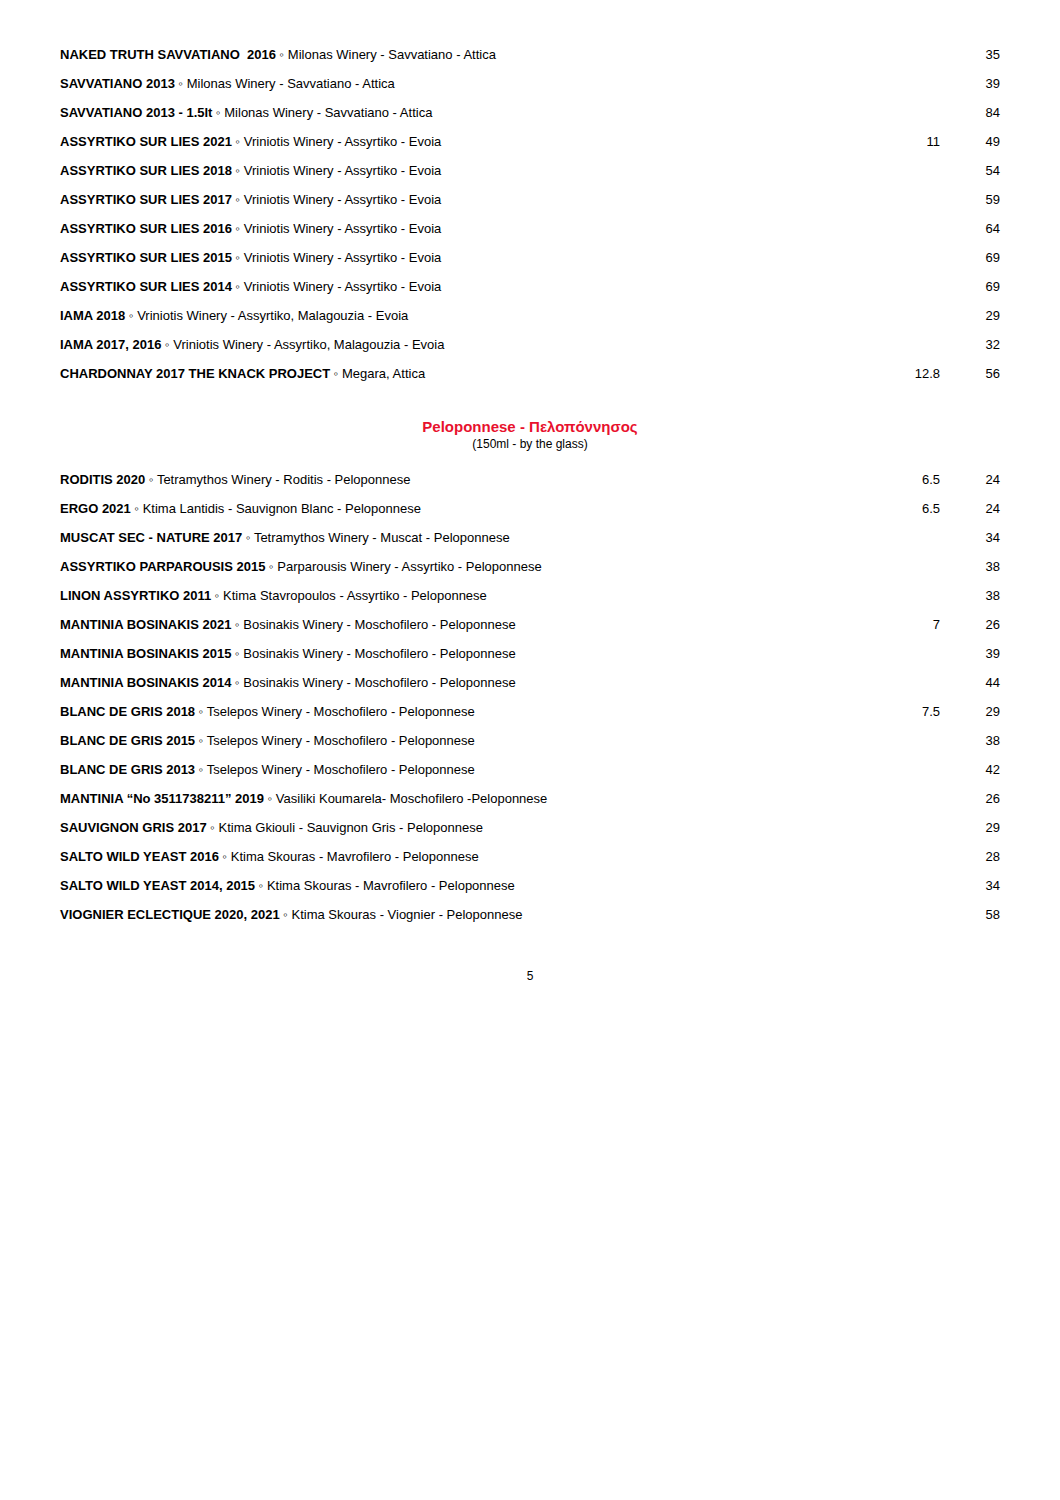| NAKED TRUTH SAVVATIANO 2016 ◦ Milonas Winery - Savvatiano - Attica | | 35 |
| SAVVATIANO 2013 ◦ Milonas Winery - Savvatiano - Attica | | 39 |
| SAVVATIANO 2013 - 1.5lt ◦ Milonas Winery - Savvatiano - Attica | | 84 |
| ASSYRTIKO SUR LIES 2021 ◦ Vriniotis Winery - Assyrtiko - Evoia | 11 | 49 |
| ASSYRTIKO SUR LIES 2018 ◦ Vriniotis Winery - Assyrtiko - Evoia | | 54 |
| ASSYRTIKO SUR LIES 2017 ◦ Vriniotis Winery - Assyrtiko - Evoia | | 59 |
| ASSYRTIKO SUR LIES 2016 ◦ Vriniotis Winery - Assyrtiko - Evoia | | 64 |
| ASSYRTIKO SUR LIES 2015 ◦ Vriniotis Winery - Assyrtiko - Evoia | | 69 |
| ASSYRTIKO SUR LIES 2014 ◦ Vriniotis Winery - Assyrtiko - Evoia | | 69 |
| IAMA 2018 ◦ Vriniotis Winery - Assyrtiko, Malagouzia - Evoia | | 29 |
| IAMA 2017, 2016 ◦ Vriniotis Winery - Assyrtiko, Malagouzia - Evoia | | 32 |
| CHARDONNAY 2017 THE KNACK PROJECT ◦ Megara, Attica | 12.8 | 56 |
Peloponnese - Πελοπόννησος
(150ml - by the glass)
| RODITIS 2020 ◦ Tetramythos Winery - Roditis - Peloponnese | 6.5 | 24 |
| ERGO 2021 ◦ Ktima Lantidis - Sauvignon Blanc - Peloponnese | 6.5 | 24 |
| MUSCAT SEC - NATURE 2017 ◦ Tetramythos Winery - Muscat - Peloponnese | | 34 |
| ASSYRTIKO PARPAROUSIS 2015 ◦ Parparousis Winery - Assyrtiko - Peloponnese | | 38 |
| LINON ASSYRTIKO 2011 ◦ Ktima Stavropoulos - Assyrtiko - Peloponnese | | 38 |
| MANTINIA BOSINAKIS 2021 ◦ Bosinakis Winery - Moschofilero - Peloponnese | 7 | 26 |
| MANTINIA BOSINAKIS 2015 ◦ Bosinakis Winery - Moschofilero - Peloponnese | | 39 |
| MANTINIA BOSINAKIS 2014 ◦ Bosinakis Winery - Moschofilero - Peloponnese | | 44 |
| BLANC DE GRIS 2018 ◦ Tselepos Winery - Moschofilero - Peloponnese | 7.5 | 29 |
| BLANC DE GRIS 2015 ◦ Tselepos Winery - Moschofilero - Peloponnese | | 38 |
| BLANC DE GRIS 2013 ◦ Tselepos Winery - Moschofilero - Peloponnese | | 42 |
| MANTINIA “No 3511738211” 2019 ◦ Vasiliki Koumarela- Moschofilero -Peloponnese | | 26 |
| SAUVIGNON GRIS 2017 ◦ Ktima Gkiouli - Sauvignon Gris - Peloponnese | | 29 |
| SALTO WILD YEAST 2016 ◦ Ktima Skouras - Mavrofilero - Peloponnese | | 28 |
| SALTO WILD YEAST 2014, 2015 ◦ Ktima Skouras - Mavrofilero - Peloponnese | | 34 |
| VIOGNIER ECLECTIQUE 2020, 2021 ◦ Ktima Skouras - Viognier - Peloponnese | | 58 |
5